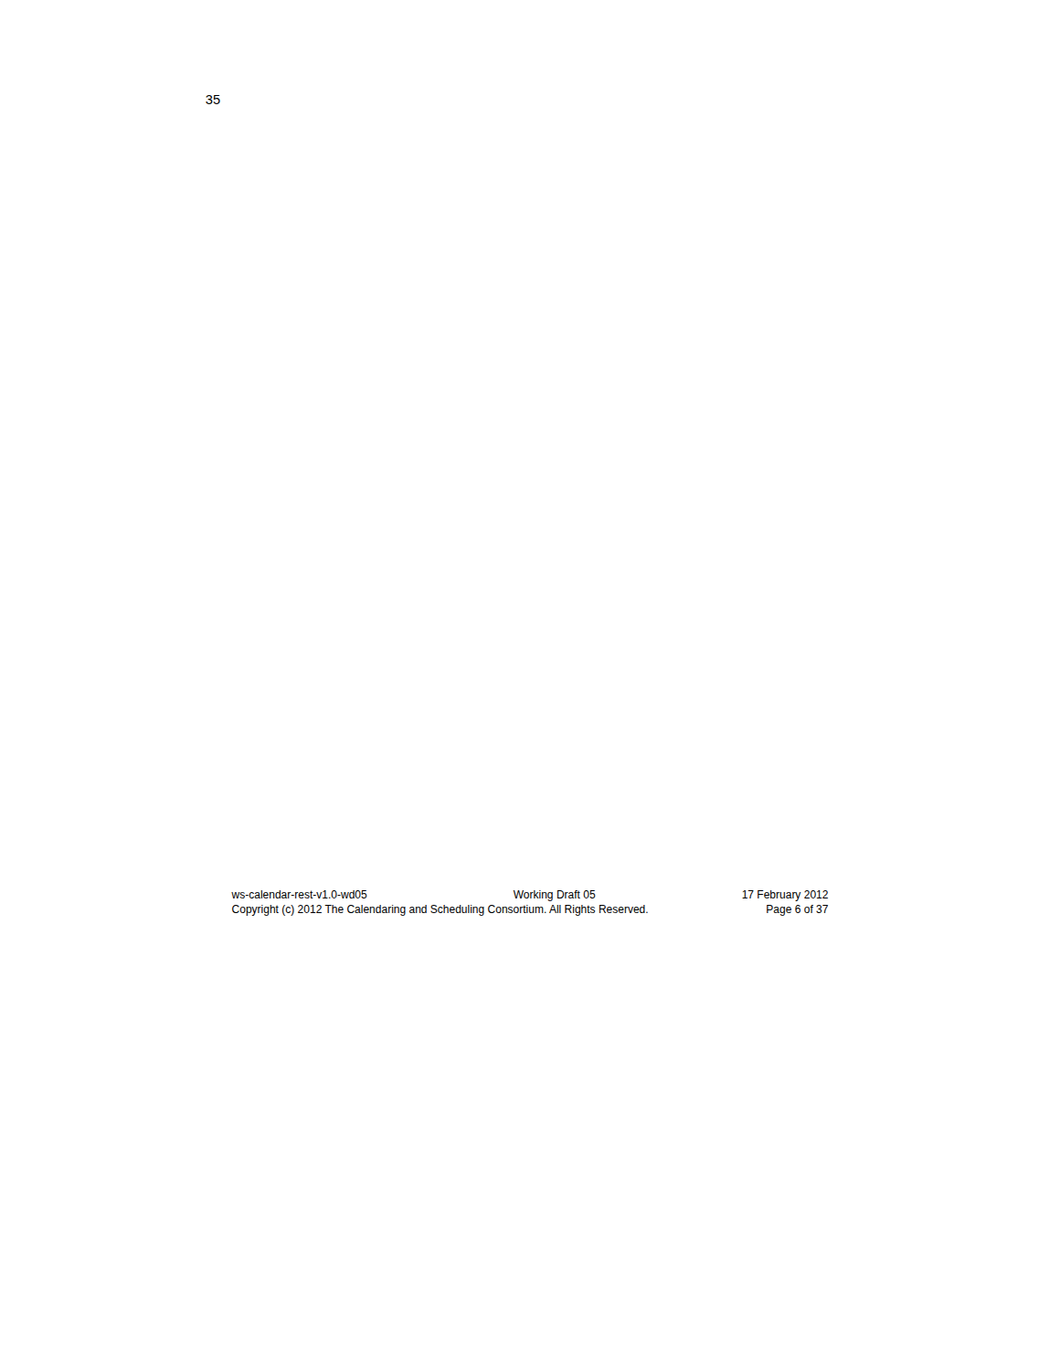35
ws-calendar-rest-v1.0-wd05
Working Draft 05
17 February 2012
Copyright (c) 2012 The Calendaring and Scheduling Consortium. All Rights Reserved.
Page 6 of 37